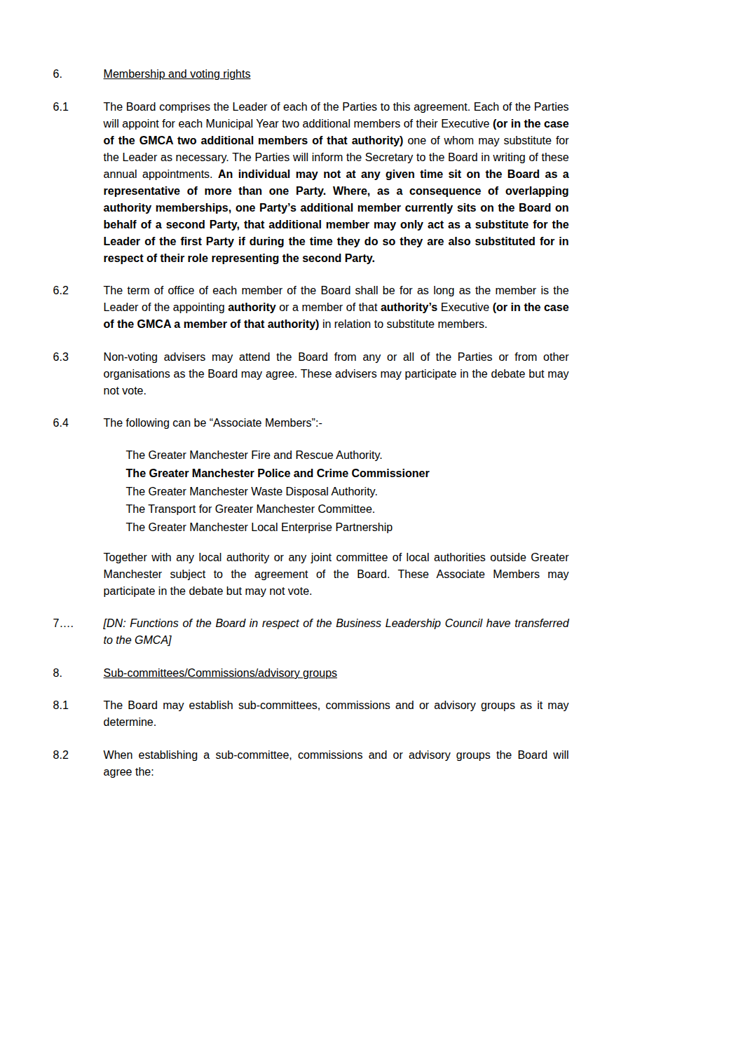6.
Membership and voting rights
6.1
The Board comprises the Leader of each of the Parties to this agreement. Each of the Parties will appoint for each Municipal Year two additional members of their Executive (or in the case of the GMCA two additional members of that authority) one of whom may substitute for the Leader as necessary. The Parties will inform the Secretary to the Board in writing of these annual appointments. An individual may not at any given time sit on the Board as a representative of more than one Party. Where, as a consequence of overlapping authority memberships, one Party’s additional member currently sits on the Board on behalf of a second Party, that additional member may only act as a substitute for the Leader of the first Party if during the time they do so they are also substituted for in respect of their role representing the second Party.
6.2
The term of office of each member of the Board shall be for as long as the member is the Leader of the appointing authority or a member of that authority’s Executive (or in the case of the GMCA a member of that authority) in relation to substitute members.
6.3
Non-voting advisers may attend the Board from any or all of the Parties or from other organisations as the Board may agree. These advisers may participate in the debate but may not vote.
6.4
The following can be “Associate Members”:-
The Greater Manchester Fire and Rescue Authority.
The Greater Manchester Police and Crime Commissioner
The Greater Manchester Waste Disposal Authority.
The Transport for Greater Manchester Committee.
The Greater Manchester Local Enterprise Partnership
Together with any local authority or any joint committee of local authorities outside Greater Manchester subject to the agreement of the Board. These Associate Members may participate in the debate but may not vote.
7….
[DN: Functions of the Board in respect of the Business Leadership Council have transferred to the GMCA]
8.
Sub-committees/Commissions/advisory groups
8.1
The Board may establish sub-committees, commissions and or advisory groups as it may determine.
8.2
When establishing a sub-committee, commissions and or advisory groups the Board will agree the: